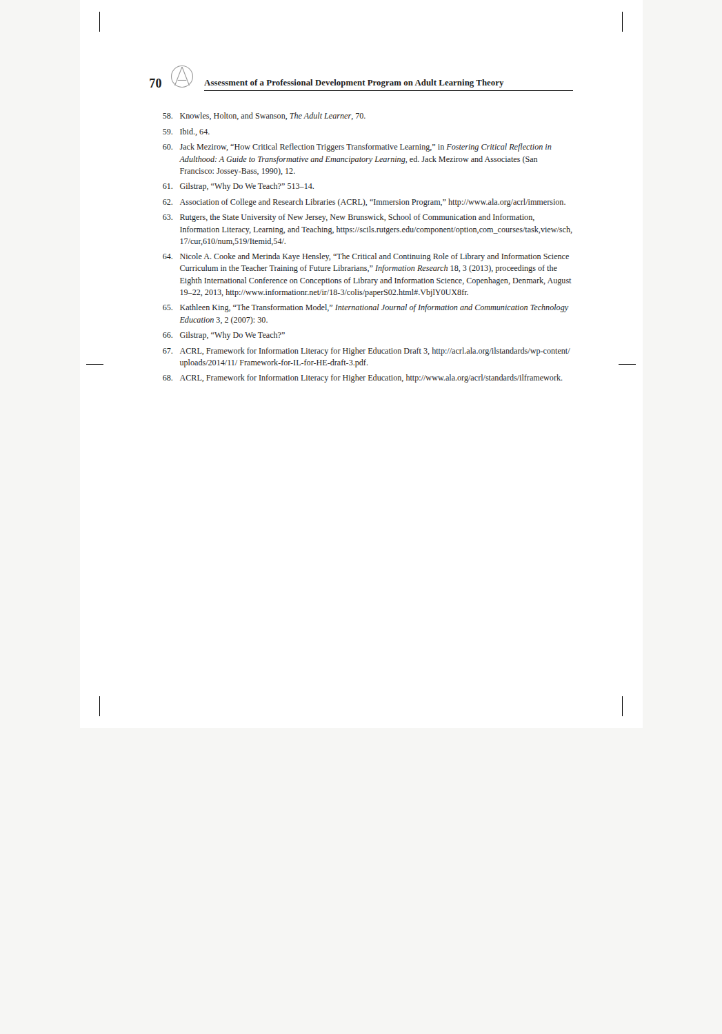70
Assessment of a Professional Development Program on Adult Learning Theory
Knowles, Holton, and Swanson, The Adult Learner, 70.
Ibid., 64.
Jack Mezirow, “How Critical Reflection Triggers Transformative Learning,” in Fostering Critical Reflection in Adulthood: A Guide to Transformative and Emancipatory Learning, ed. Jack Mezirow and Associates (San Francisco: Jossey-Bass, 1990), 12.
Gilstrap, “Why Do We Teach?” 513–14.
Association of College and Research Libraries (ACRL), “Immersion Program,” http://www.ala.org/acrl/immersion.
Rutgers, the State University of New Jersey, New Brunswick, School of Communication and Information, Information Literacy, Learning, and Teaching, https://scils.rutgers.edu/component/option,com_courses/task,view/sch,17/cur,610/num,519/Itemid,54/.
Nicole A. Cooke and Merinda Kaye Hensley, “The Critical and Continuing Role of Library and Information Science Curriculum in the Teacher Training of Future Librarians,” Information Research 18, 3 (2013), proceedings of the Eighth International Conference on Conceptions of Library and Information Science, Copenhagen, Denmark, August 19–22, 2013, http://www.informationr.net/ir/18-3/colis/paperS02.html#.VbjlY0UX8fr.
Kathleen King, “The Transformation Model,” International Journal of Information and Communication Technology Education 3, 2 (2007): 30.
Gilstrap, “Why Do We Teach?”
ACRL, Framework for Information Literacy for Higher Education Draft 3, http://acrl.ala.org/ilstandards/wp-content/uploads/2014/11/ Framework-for-IL-for-HE-draft-3.pdf.
ACRL, Framework for Information Literacy for Higher Education, http://www.ala.org/acrl/standards/ilframework.